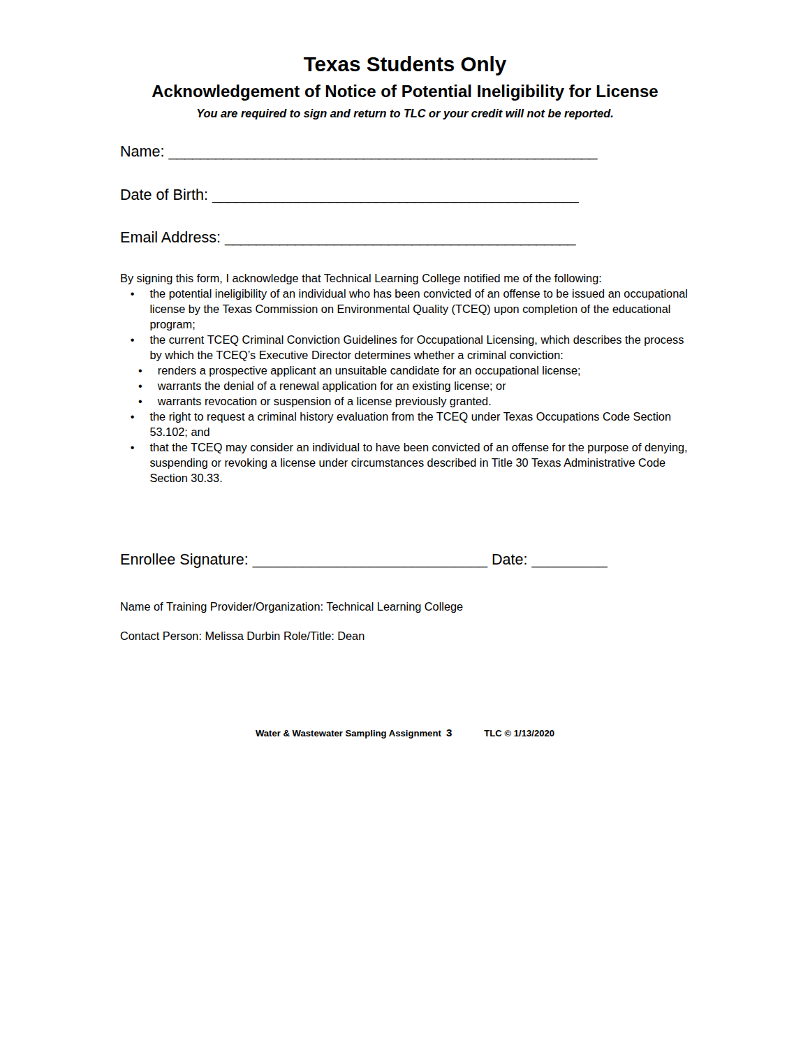Texas Students Only
Acknowledgement of Notice of Potential Ineligibility for License
You are required to sign and return to TLC or your credit will not be reported.
Name: _______________________________________________________
Date of Birth: _______________________________________________
Email Address: _____________________________________________
By signing this form, I acknowledge that Technical Learning College notified me of the following:
the potential ineligibility of an individual who has been convicted of an offense to be issued an occupational license by the Texas Commission on Environmental Quality (TCEQ) upon completion of the educational program;
the current TCEQ Criminal Conviction Guidelines for Occupational Licensing, which describes the process by which the TCEQ’s Executive Director determines whether a criminal conviction:
renders a prospective applicant an unsuitable candidate for an occupational license;
warrants the denial of a renewal application for an existing license; or
warrants revocation or suspension of a license previously granted.
the right to request a criminal history evaluation from the TCEQ under Texas Occupations Code Section 53.102; and
that the TCEQ may consider an individual to have been convicted of an offense for the purpose of denying, suspending or revoking a license under circumstances described in Title 30 Texas Administrative Code Section 30.33.
Enrollee Signature: ____________________________ Date: _________
Name of Training Provider/Organization: Technical Learning College
Contact Person: Melissa Durbin Role/Title: Dean
Water & Wastewater Sampling Assignment 3 TLC © 1/13/2020